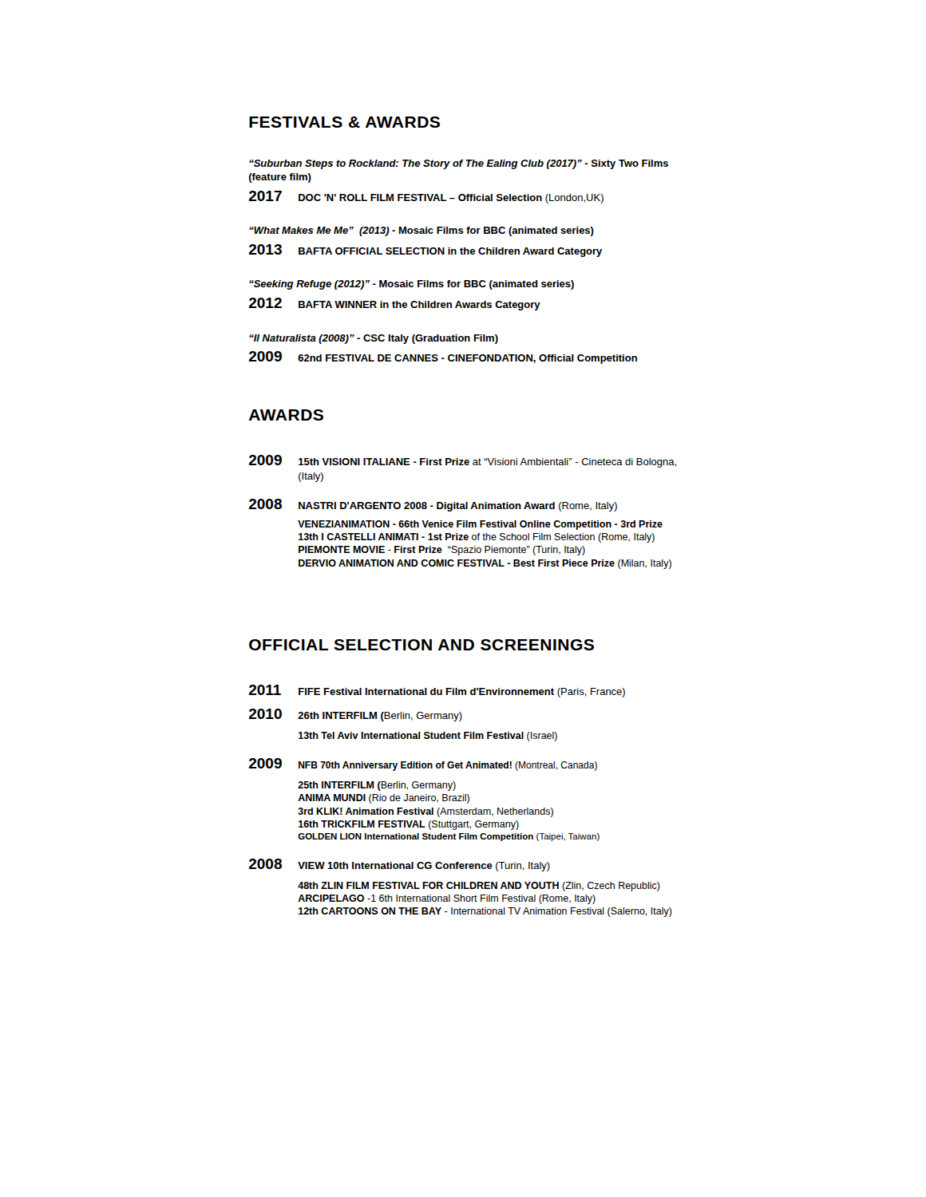FESTIVALS & AWARDS
“Suburban Steps to Rockland: The Story of The Ealing Club (2017)” - Sixty Two Films (feature film)
2017
DOC 'N' ROLL FILM FESTIVAL – Official Selection (London,UK)
“What Makes Me Me” (2013) - Mosaic Films for BBC (animated series)
2013
BAFTA OFFICIAL SELECTION in the Children Award Category
“Seeking Refuge (2012)” - Mosaic Films for BBC (animated series)
2012
BAFTA WINNER in the Children Awards Category
“Il Naturalista (2008)” - CSC Italy (Graduation Film)
2009
62nd FESTIVAL DE CANNES - CINEFONDATION, Official Competition
AWARDS
2009
15th VISIONI ITALIANE - First Prize at “Visioni Ambientali” - Cineteca di Bologna, (Italy)
2008
NASTRI D'ARGENTO 2008 - Digital Animation Award (Rome, Italy)
VENEZIANIMATION - 66th Venice Film Festival Online Competition - 3rd Prize
13th I CASTELLI ANIMATI - 1st Prize of the School Film Selection (Rome, Italy)
PIEMONTE MOVIE - First Prize “Spazio Piemonte” (Turin, Italy)
DERVIO ANIMATION AND COMIC FESTIVAL - Best First Piece Prize (Milan, Italy)
OFFICIAL SELECTION AND SCREENINGS
2011
FIFE Festival International du Film d'Environnement (Paris, France)
2010
26th INTERFILM (Berlin, Germany)
13th Tel Aviv International Student Film Festival (Israel)
2009
NFB 70th Anniversary Edition of Get Animated! (Montreal, Canada)
25th INTERFILM (Berlin, Germany)
ANIMA MUNDI (Rio de Janeiro, Brazil)
3rd KLIK! Animation Festival (Amsterdam, Netherlands)
16th TRICKFILM FESTIVAL (Stuttgart, Germany)
GOLDEN LION International Student Film Competition (Taipei, Taiwan)
2008
VIEW 10th International CG Conference (Turin, Italy)
48th ZLIN FILM FESTIVAL FOR CHILDREN AND YOUTH (Zlin, Czech Republic)
ARCIPELAGO -1 6th International Short Film Festival (Rome, Italy)
12th CARTOONS ON THE BAY - International TV Animation Festival (Salerno, Italy)